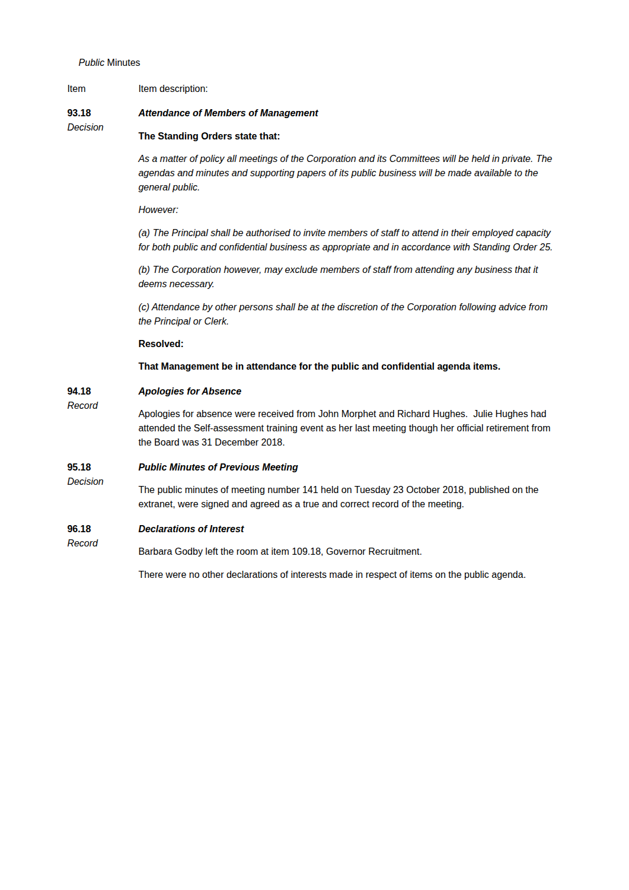Public Minutes
| Item | Item description: |
| 93.18 Decision | Attendance of Members of Management The Standing Orders state that: As a matter of policy all meetings of the Corporation and its Committees will be held in private. The agendas and minutes and supporting papers of its public business will be made available to the general public. However: (a) The Principal shall be authorised to invite members of staff to attend in their employed capacity for both public and confidential business as appropriate and in accordance with Standing Order 25. (b) The Corporation however, may exclude members of staff from attending any business that it deems necessary. (c) Attendance by other persons shall be at the discretion of the Corporation following advice from the Principal or Clerk. Resolved: That Management be in attendance for the public and confidential agenda items. |
| 94.18 Record | Apologies for Absence Apologies for absence were received from John Morphet and Richard Hughes. Julie Hughes had attended the Self-assessment training event as her last meeting though her official retirement from the Board was 31 December 2018. |
| 95.18 Decision | Public Minutes of Previous Meeting The public minutes of meeting number 141 held on Tuesday 23 October 2018, published on the extranet, were signed and agreed as a true and correct record of the meeting. |
| 96.18 Record | Declarations of Interest Barbara Godby left the room at item 109.18, Governor Recruitment. There were no other declarations of interests made in respect of items on the public agenda. |